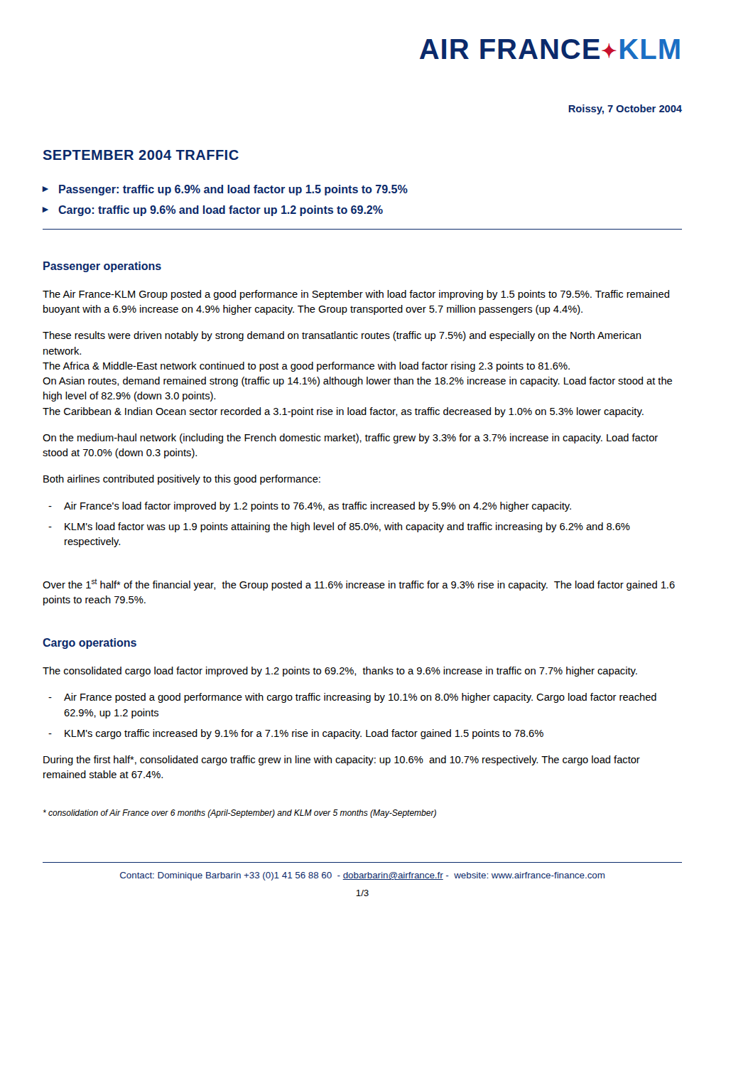AIR FRANCE✦KLM
Roissy, 7 October 2004
SEPTEMBER 2004 TRAFFIC
Passenger: traffic up 6.9% and load factor up 1.5 points to 79.5%
Cargo: traffic up 9.6% and load factor up 1.2 points to 69.2%
Passenger operations
The Air France-KLM Group posted a good performance in September with load factor improving by 1.5 points to 79.5%. Traffic remained buoyant with a 6.9% increase on 4.9% higher capacity. The Group transported over 5.7 million passengers (up 4.4%).
These results were driven notably by strong demand on transatlantic routes (traffic up 7.5%) and especially on the North American network.
The Africa & Middle-East network continued to post a good performance with load factor rising 2.3 points to 81.6%.
On Asian routes, demand remained strong (traffic up 14.1%) although lower than the 18.2% increase in capacity. Load factor stood at the high level of 82.9% (down 3.0 points).
The Caribbean & Indian Ocean sector recorded a 3.1-point rise in load factor, as traffic decreased by 1.0% on 5.3% lower capacity.
On the medium-haul network (including the French domestic market), traffic grew by 3.3% for a 3.7% increase in capacity. Load factor stood at 70.0% (down 0.3 points).
Both airlines contributed positively to this good performance:
Air France's load factor improved by 1.2 points to 76.4%, as traffic increased by 5.9% on 4.2% higher capacity.
KLM's load factor was up 1.9 points attaining the high level of 85.0%, with capacity and traffic increasing by 6.2% and 8.6% respectively.
Over the 1st half* of the financial year, the Group posted a 11.6% increase in traffic for a 9.3% rise in capacity. The load factor gained 1.6 points to reach 79.5%.
Cargo operations
The consolidated cargo load factor improved by 1.2 points to 69.2%, thanks to a 9.6% increase in traffic on 7.7% higher capacity.
Air France posted a good performance with cargo traffic increasing by 10.1% on 8.0% higher capacity. Cargo load factor reached 62.9%, up 1.2 points
KLM's cargo traffic increased by 9.1% for a 7.1% rise in capacity. Load factor gained 1.5 points to 78.6%
During the first half*, consolidated cargo traffic grew in line with capacity: up 10.6% and 10.7% respectively. The cargo load factor remained stable at 67.4%.
* consolidation of Air France over 6 months (April-September) and KLM over 5 months (May-September)
Contact: Dominique Barbarin +33 (0)1 41 56 88 60 - dobarbarin@airfrance.fr - website: www.airfrance-finance.com
1/3